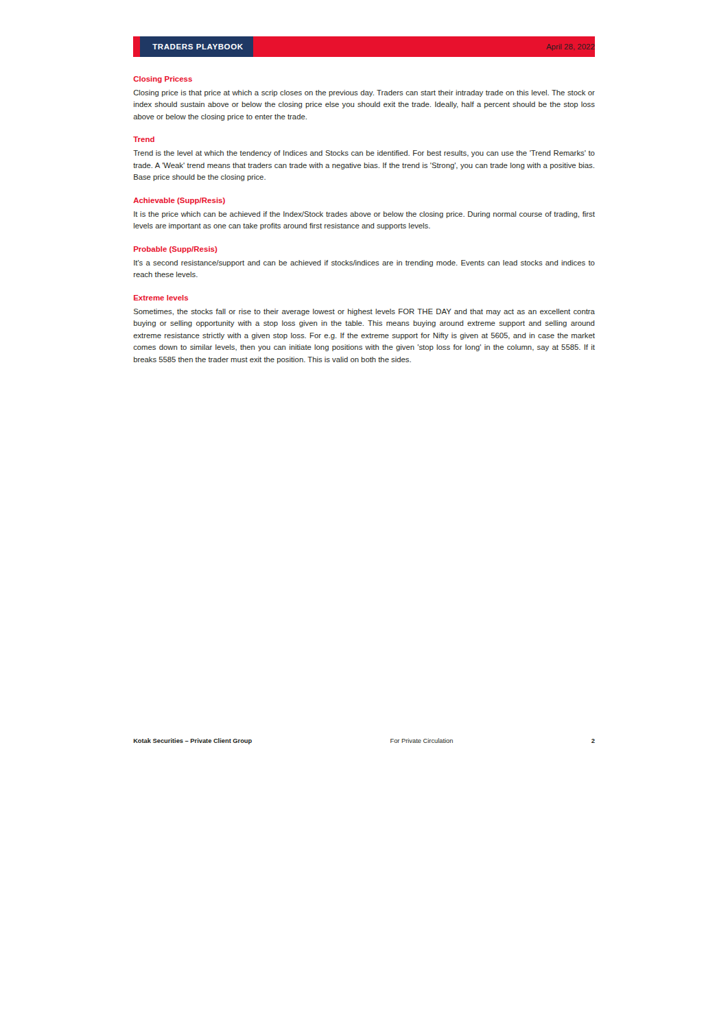TRADERS PLAYBOOK
April 28, 2022
Closing Pricess
Closing price is that price at which a scrip closes on the previous day. Traders can start their intraday trade on this level. The stock or index should sustain above or below the closing price else you should exit the trade. Ideally, half a percent should be the stop loss above or below the closing price to enter the trade.
Trend
Trend is the level at which the tendency of Indices and Stocks can be identified. For best results, you can use the 'Trend Remarks' to trade. A 'Weak' trend means that traders can trade with a negative bias. If the trend is 'Strong', you can trade long with a positive bias. Base price should be the closing price.
Achievable (Supp/Resis)
It is the price which can be achieved if the Index/Stock trades above or below the closing price. During normal course of trading, first levels are important as one can take profits around first resistance and supports levels.
Probable (Supp/Resis)
It's a second resistance/support and can be achieved if stocks/indices are in trending mode. Events can lead stocks and indices to reach these levels.
Extreme levels
Sometimes, the stocks fall or rise to their average lowest or highest levels FOR THE DAY and that may act as an excellent contra buying or selling opportunity with a stop loss given in the table. This means buying around extreme support and selling around extreme resistance strictly with a given stop loss. For e.g. If the extreme support for Nifty is given at 5605, and in case the market comes down to similar levels, then you can initiate long positions with the given 'stop loss for long' in the column, say at 5585. If it breaks 5585 then the trader must exit the position. This is valid on both the sides.
Kotak Securities – Private Client Group
For Private Circulation
2